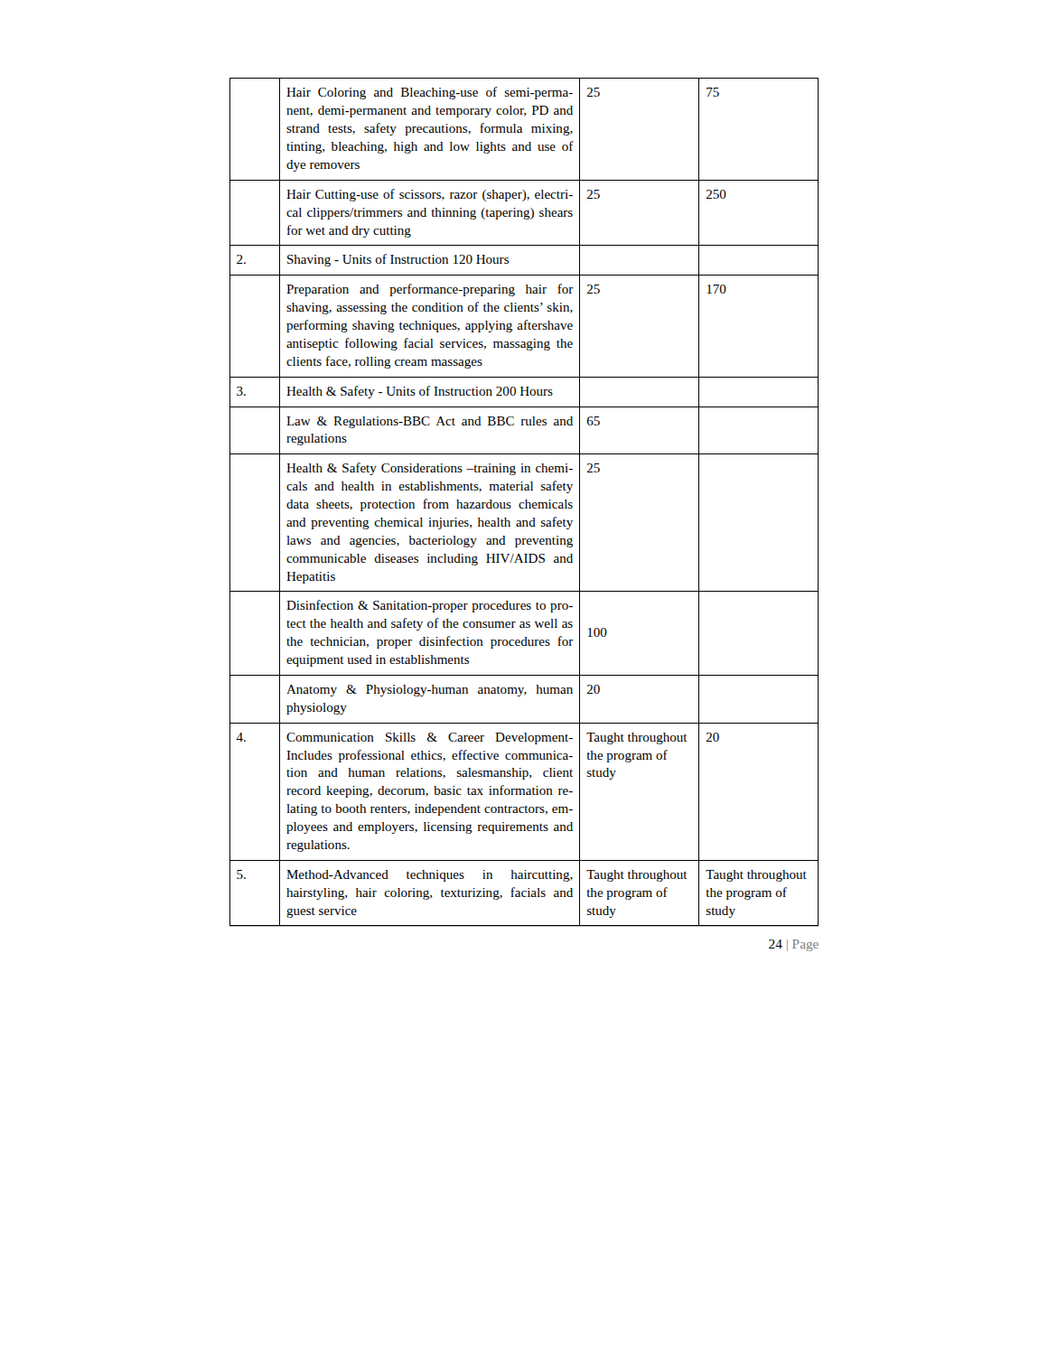| | Hair Coloring and Bleaching-use of semi-permanent, demi-permanent and temporary color, PD and strand tests, safety precautions, formula mixing, tinting, bleaching, high and low lights and use of dye removers | 25 | 75 |
| | Hair Cutting-use of scissors, razor (shaper), electrical clippers/trimmers and thinning (tapering) shears for wet and dry cutting | 25 | 250 |
| 2. | Shaving - Units of Instruction 120 Hours | | |
| | Preparation and performance-preparing hair for shaving, assessing the condition of the clients’ skin, performing shaving techniques, applying aftershave antiseptic following facial services, massaging the clients face, rolling cream massages | 25 | 170 |
| 3. | Health & Safety - Units of Instruction 200 Hours | | |
| | Law & Regulations-BBC Act and BBC rules and regulations | 65 | |
| | Health & Safety Considerations –training in chemicals and health in establishments, material safety data sheets, protection from hazardous chemicals and preventing chemical injuries, health and safety laws and agencies, bacteriology and preventing communicable diseases including HIV/AIDS and Hepatitis | 25 | |
| | Disinfection & Sanitation-proper procedures to protect the health and safety of the consumer as well as the technician, proper disinfection procedures for equipment used in establishments | 100 | |
| | Anatomy & Physiology-human anatomy, human physiology | 20 | |
| 4. | Communication Skills & Career Development-Includes professional ethics, effective communication and human relations, salesmanship, client record keeping, decorum, basic tax information relating to booth renters, independent contractors, employees and employers, licensing requirements and regulations. | Taught throughout the program of study | 20 |
| 5. | Method-Advanced techniques in haircutting, hairstyling, hair coloring, texturizing, facials and guest service | Taught throughout the program of study | Taught throughout the program of study |
24 | Page